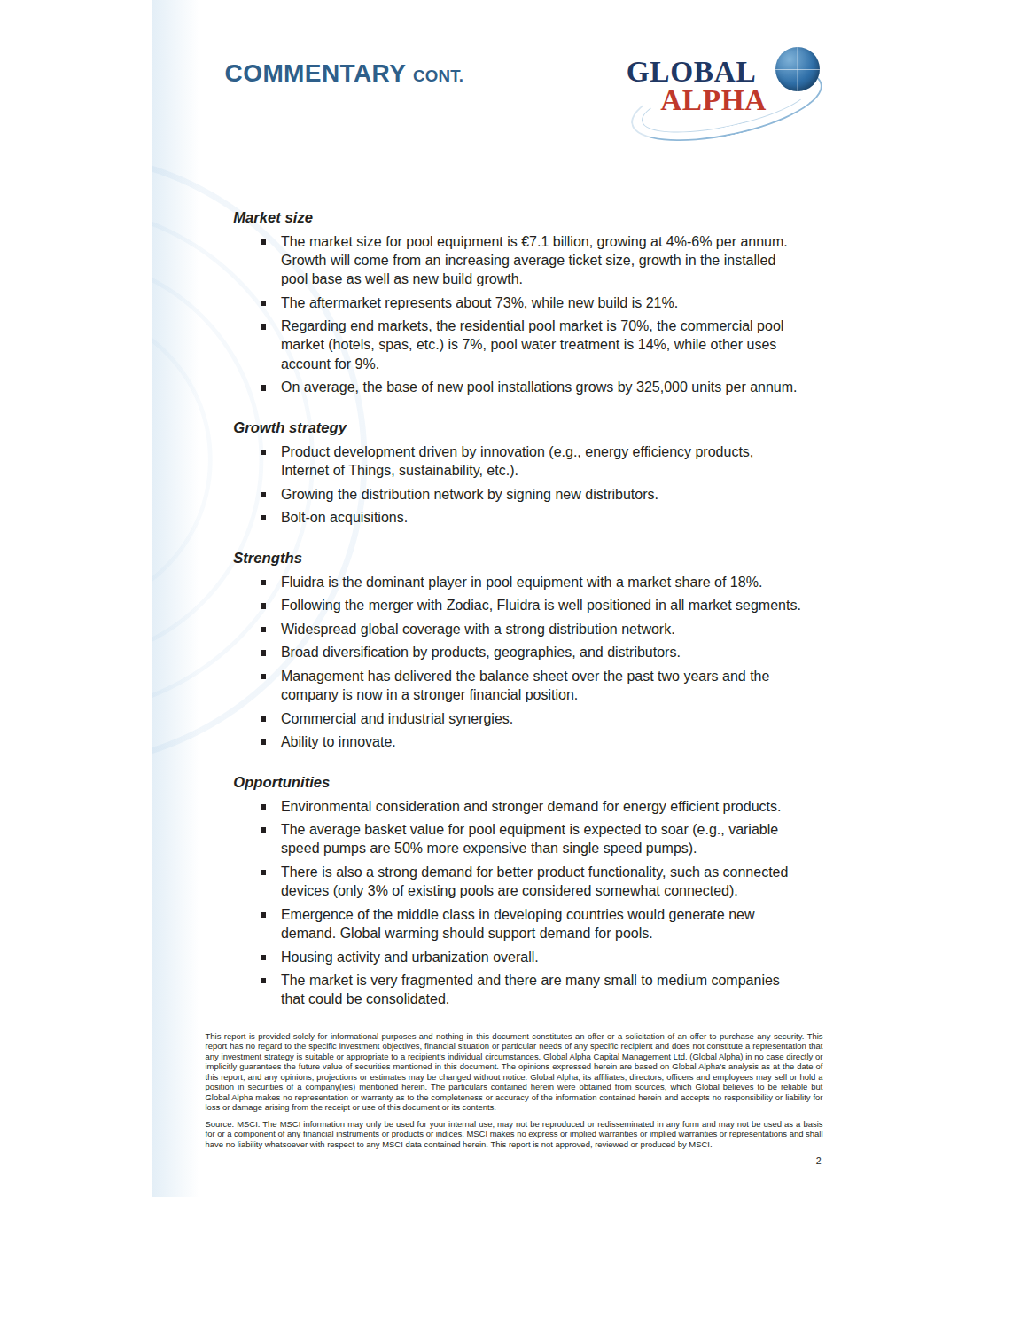COMMENTARY CONT.
GLOBAL
ALPHA
Market size
The market size for pool equipment is €7.1 billion, growing at 4%-6% per annum. Growth will come from an increasing average ticket size, growth in the installed pool base as well as new build growth.
The aftermarket represents about 73%, while new build is 21%.
Regarding end markets, the residential pool market is 70%, the commercial pool market (hotels, spas, etc.) is 7%, pool water treatment is 14%, while other uses account for 9%.
On average, the base of new pool installations grows by 325,000 units per annum.
Growth strategy
Product development driven by innovation (e.g., energy efficiency products, Internet of Things, sustainability, etc.).
Growing the distribution network by signing new distributors.
Bolt-on acquisitions.
Strengths
Fluidra is the dominant player in pool equipment with a market share of 18%.
Following the merger with Zodiac, Fluidra is well positioned in all market segments.
Widespread global coverage with a strong distribution network.
Broad diversification by products, geographies, and distributors.
Management has delivered the balance sheet over the past two years and the company is now in a stronger financial position.
Commercial and industrial synergies.
Ability to innovate.
Opportunities
Environmental consideration and stronger demand for energy efficient products.
The average basket value for pool equipment is expected to soar (e.g., variable speed pumps are 50% more expensive than single speed pumps).
There is also a strong demand for better product functionality, such as connected devices (only 3% of existing pools are considered somewhat connected).
Emergence of the middle class in developing countries would generate new demand. Global warming should support demand for pools.
Housing activity and urbanization overall.
The market is very fragmented and there are many small to medium companies that could be consolidated.
This report is provided solely for informational purposes and nothing in this document constitutes an offer or a solicitation of an offer to purchase any security. This report has no regard to the specific investment objectives, financial situation or particular needs of any specific recipient and does not constitute a representation that any investment strategy is suitable or appropriate to a recipient's individual circumstances. Global Alpha Capital Management Ltd. (Global Alpha) in no case directly or implicitly guarantees the future value of securities mentioned in this document. The opinions expressed herein are based on Global Alpha's analysis as at the date of this report, and any opinions, projections or estimates may be changed without notice. Global Alpha, its affiliates, directors, officers and employees may sell or hold a position in securities of a company(ies) mentioned herein. The particulars contained herein were obtained from sources, which Global believes to be reliable but Global Alpha makes no representation or warranty as to the completeness or accuracy of the information contained herein and accepts no responsibility or liability for loss or damage arising from the receipt or use of this document or its contents.
Source: MSCI. The MSCI information may only be used for your internal use, may not be reproduced or redisseminated in any form and may not be used as a basis for or a component of any financial instruments or products or indices. MSCI makes no express or implied warranties or implied warranties or representations and shall have no liability whatsoever with respect to any MSCI data contained herein. This report is not approved, reviewed or produced by MSCI.
2